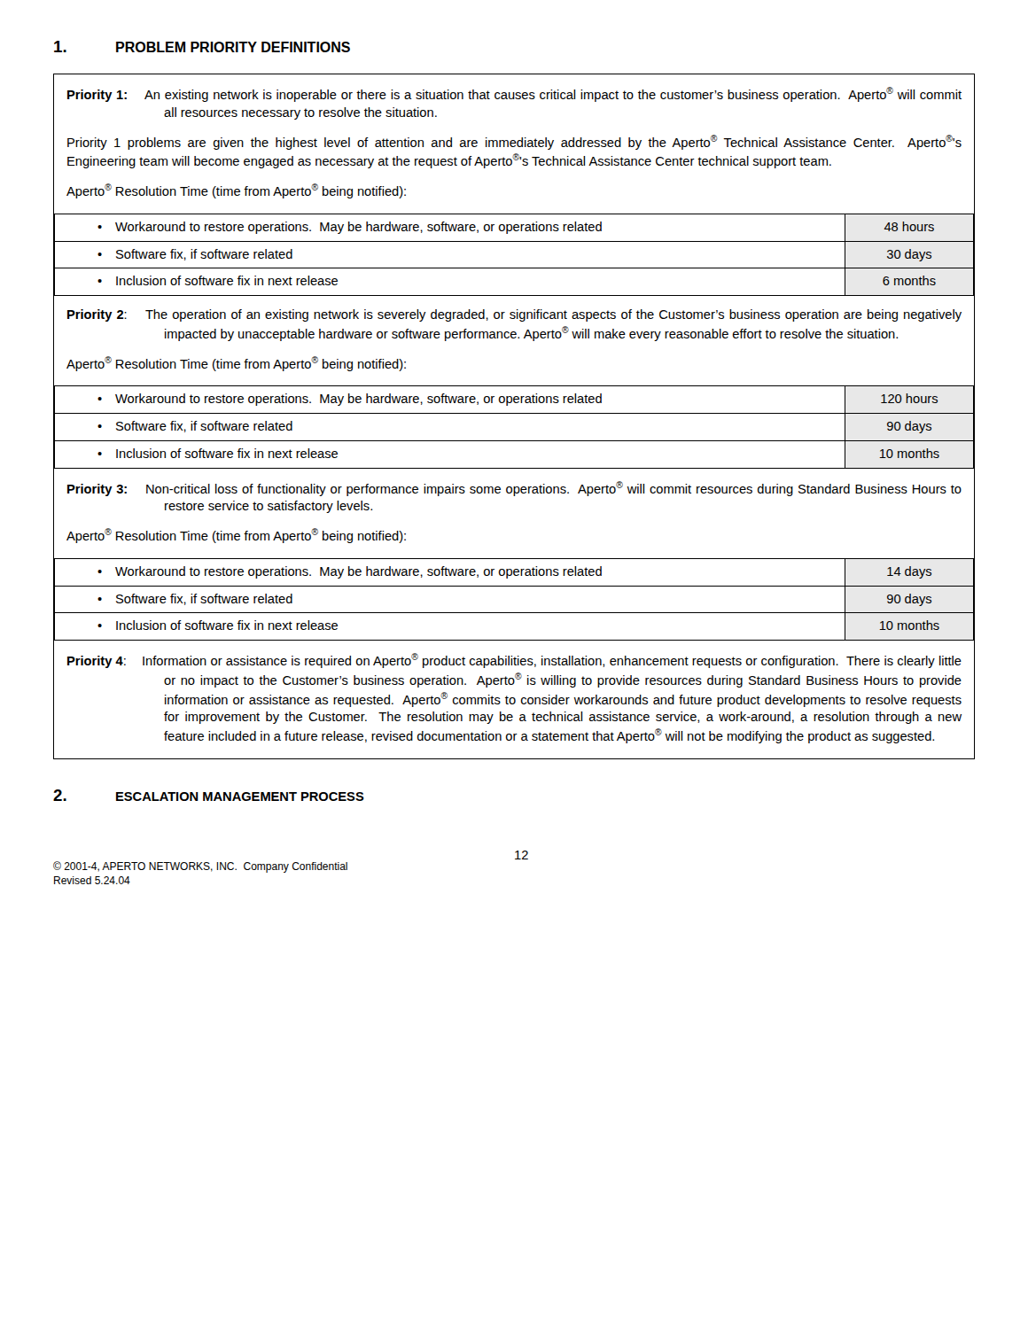1. PROBLEM PRIORITY DEFINITIONS
Priority 1: An existing network is inoperable or there is a situation that causes critical impact to the customer’s business operation. Aperto® will commit all resources necessary to resolve the situation.
Priority 1 problems are given the highest level of attention and are immediately addressed by the Aperto® Technical Assistance Center. Aperto®'s Engineering team will become engaged as necessary at the request of Aperto®'s Technical Assistance Center technical support team.
Aperto® Resolution Time (time from Aperto® being notified):
| Workaround to restore operations. May be hardware, software, or operations related | 48 hours |
| Software fix, if software related | 30 days |
| Inclusion of software fix in next release | 6 months |
Priority 2: The operation of an existing network is severely degraded, or significant aspects of the Customer’s business operation are being negatively impacted by unacceptable hardware or software performance. Aperto® will make every reasonable effort to resolve the situation.
Aperto® Resolution Time (time from Aperto® being notified):
| Workaround to restore operations. May be hardware, software, or operations related | 120 hours |
| Software fix, if software related | 90 days |
| Inclusion of software fix in next release | 10 months |
Priority 3: Non-critical loss of functionality or performance impairs some operations. Aperto® will commit resources during Standard Business Hours to restore service to satisfactory levels.
Aperto® Resolution Time (time from Aperto® being notified):
| Workaround to restore operations. May be hardware, software, or operations related | 14 days |
| Software fix, if software related | 90 days |
| Inclusion of software fix in next release | 10 months |
Priority 4: Information or assistance is required on Aperto® product capabilities, installation, enhancement requests or configuration. There is clearly little or no impact to the Customer’s business operation. Aperto® is willing to provide resources during Standard Business Hours to provide information or assistance as requested. Aperto® commits to consider workarounds and future product developments to resolve requests for improvement by the Customer. The resolution may be a technical assistance service, a work-around, a resolution through a new feature included in a future release, revised documentation or a statement that Aperto® will not be modifying the product as suggested.
2. ESCALATION MANAGEMENT PROCESS
12 © 2001-4, APERTO NETWORKS, INC. Company Confidential
Revised 5.24.04